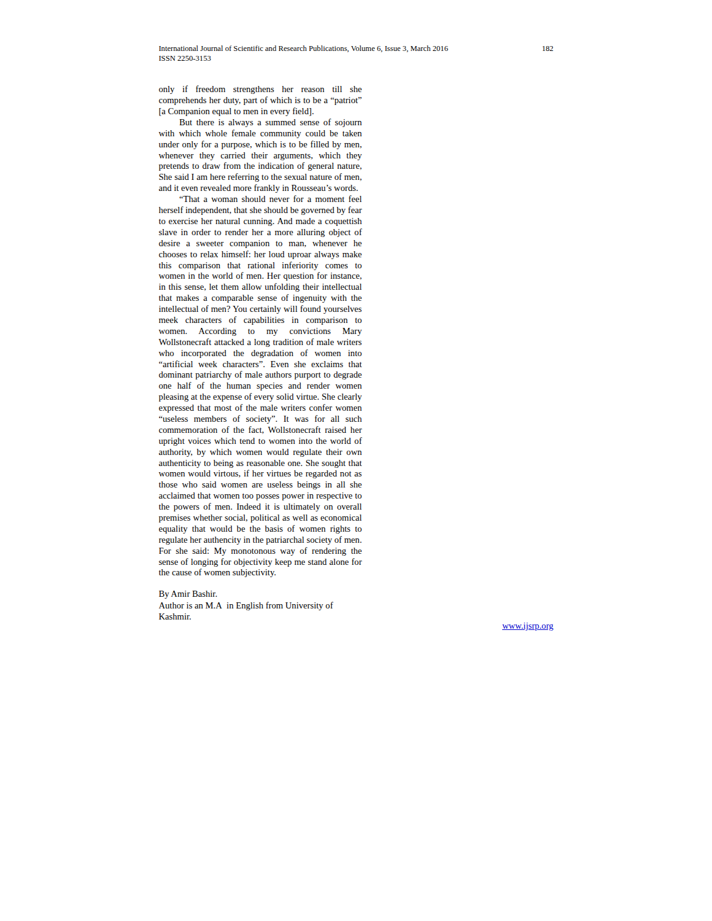International Journal of Scientific and Research Publications, Volume 6, Issue 3, March 2016
ISSN 2250-3153 182
only if freedom strengthens her reason till she comprehends her duty, part of which is to be a “patriot” [a Companion equal to men in every field].
But there is always a summed sense of sojourn with which whole female community could be taken under only for a purpose, which is to be filled by men, whenever they carried their arguments, which they pretends to draw from the indication of general nature, She said I am here referring to the sexual nature of men, and it even revealed more frankly in Rousseau’s words.
“That a woman should never for a moment feel herself independent, that she should be governed by fear to exercise her natural cunning. And made a coquettish slave in order to render her a more alluring object of desire a sweeter companion to man, whenever he chooses to relax himself: her loud uproar always make this comparison that rational inferiority comes to women in the world of men. Her question for instance, in this sense, let them allow unfolding their intellectual that makes a comparable sense of ingenuity with the intellectual of men? You certainly will found yourselves meek characters of capabilities in comparison to women. According to my convictions Mary Wollstonecraft attacked a long tradition of male writers who incorporated the degradation of women into “artificial week characters”. Even she exclaims that dominant patriarchy of male authors purport to degrade one half of the human species and render women pleasing at the expense of every solid virtue. She clearly expressed that most of the male writers confer women “useless members of society”. It was for all such commemoration of the fact, Wollstonecraft raised her upright voices which tend to women into the world of authority, by which women would regulate their own authenticity to being as reasonable one. She sought that women would virtous, if her virtues be regarded not as those who said women are useless beings in all she acclaimed that women too posses power in respective to the powers of men. Indeed it is ultimately on overall premises whether social, political as well as economical equality that would be the basis of women rights to regulate her authencity in the patriarchal society of men. For she said: My monotonous way of rendering the sense of longing for objectivity keep me stand alone for the cause of women subjectivity.
By Amir Bashir.
Author is an M.A in English from University of Kashmir.
www.ijsrp.org